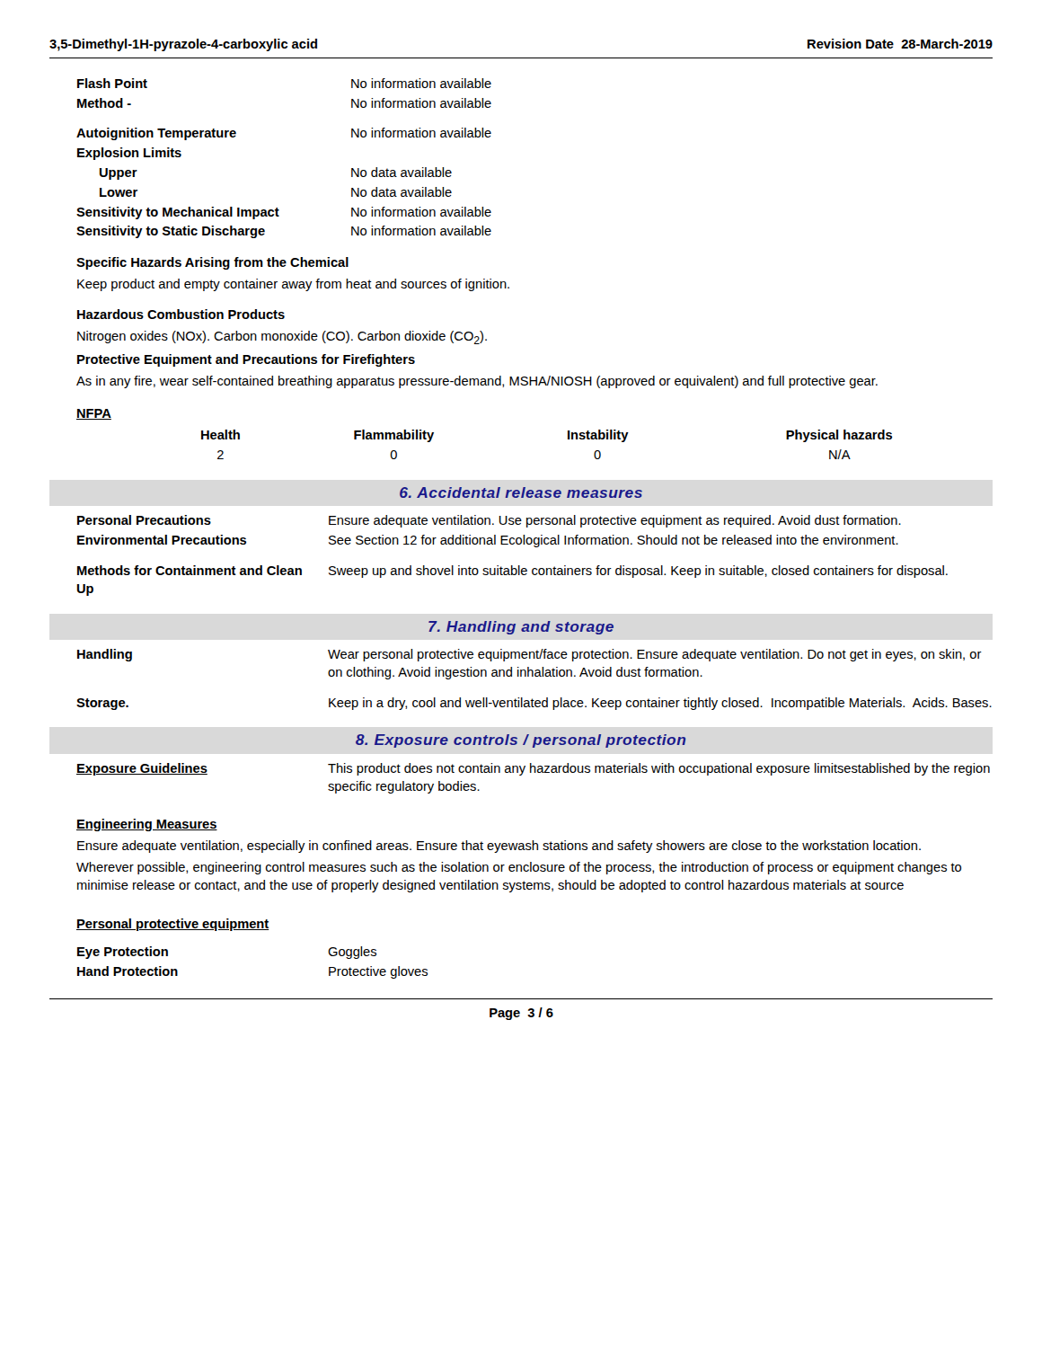3,5-Dimethyl-1H-pyrazole-4-carboxylic acid Revision Date 28-March-2019
| Flash Point | No information available |
| Method - | No information available |
| Autoignition Temperature | No information available |
| Explosion Limits | |
| Upper | No data available |
| Lower | No data available |
| Sensitivity to Mechanical Impact | No information available |
| Sensitivity to Static Discharge | No information available |
Specific Hazards Arising from the Chemical
Keep product and empty container away from heat and sources of ignition.
Hazardous Combustion Products
Nitrogen oxides (NOx). Carbon monoxide (CO). Carbon dioxide (CO2).
Protective Equipment and Precautions for Firefighters
As in any fire, wear self-contained breathing apparatus pressure-demand, MSHA/NIOSH (approved or equivalent) and full protective gear.
NFPA
| | Health | Flammability | Instability | Physical hazards |
| | 2 | 0 | 0 | N/A |
6. Accidental release measures
| Personal Precautions | Ensure adequate ventilation. Use personal protective equipment as required. Avoid dust formation. |
| Environmental Precautions | See Section 12 for additional Ecological Information. Should not be released into the environment. |
| Methods for Containment and Clean Up | Sweep up and shovel into suitable containers for disposal. Keep in suitable, closed containers for disposal. |
7. Handling and storage
| Handling | Wear personal protective equipment/face protection. Ensure adequate ventilation. Do not get in eyes, on skin, or on clothing. Avoid ingestion and inhalation. Avoid dust formation. |
| Storage. | Keep in a dry, cool and well-ventilated place. Keep container tightly closed. Incompatible Materials. Acids. Bases. |
8. Exposure controls / personal protection
| Exposure Guidelines | This product does not contain any hazardous materials with occupational exposure limitsestablished by the region specific regulatory bodies. |
Engineering Measures
Ensure adequate ventilation, especially in confined areas. Ensure that eyewash stations and safety showers are close to the workstation location.
Wherever possible, engineering control measures such as the isolation or enclosure of the process, the introduction of process or equipment changes to minimise release or contact, and the use of properly designed ventilation systems, should be adopted to control hazardous materials at source
Personal protective equipment
| Eye Protection | Goggles |
| Hand Protection | Protective gloves |
Page 3 / 6